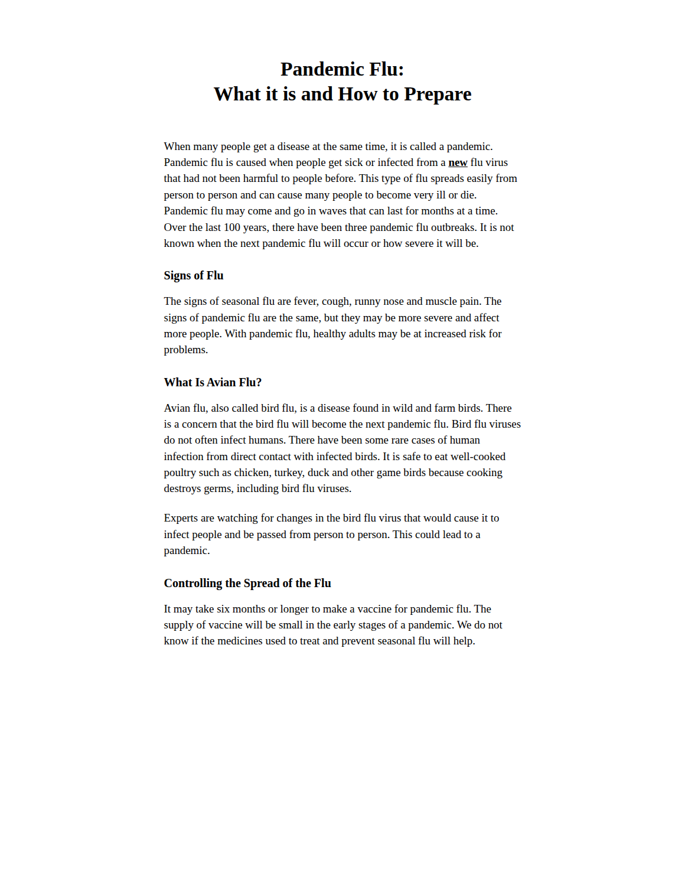Pandemic Flu:
What it is and How to Prepare
When many people get a disease at the same time, it is called a pandemic. Pandemic flu is caused when people get sick or infected from a new flu virus that had not been harmful to people before. This type of flu spreads easily from person to person and can cause many people to become very ill or die. Pandemic flu may come and go in waves that can last for months at a time. Over the last 100 years, there have been three pandemic flu outbreaks. It is not known when the next pandemic flu will occur or how severe it will be.
Signs of Flu
The signs of seasonal flu are fever, cough, runny nose and muscle pain. The signs of pandemic flu are the same, but they may be more severe and affect more people. With pandemic flu, healthy adults may be at increased risk for problems.
What Is Avian Flu?
Avian flu, also called bird flu, is a disease found in wild and farm birds. There is a concern that the bird flu will become the next pandemic flu. Bird flu viruses do not often infect humans. There have been some rare cases of human infection from direct contact with infected birds. It is safe to eat well-cooked poultry such as chicken, turkey, duck and other game birds because cooking destroys germs, including bird flu viruses.
Experts are watching for changes in the bird flu virus that would cause it to infect people and be passed from person to person. This could lead to a pandemic.
Controlling the Spread of the Flu
It may take six months or longer to make a vaccine for pandemic flu. The supply of vaccine will be small in the early stages of a pandemic. We do not know if the medicines used to treat and prevent seasonal flu will help.